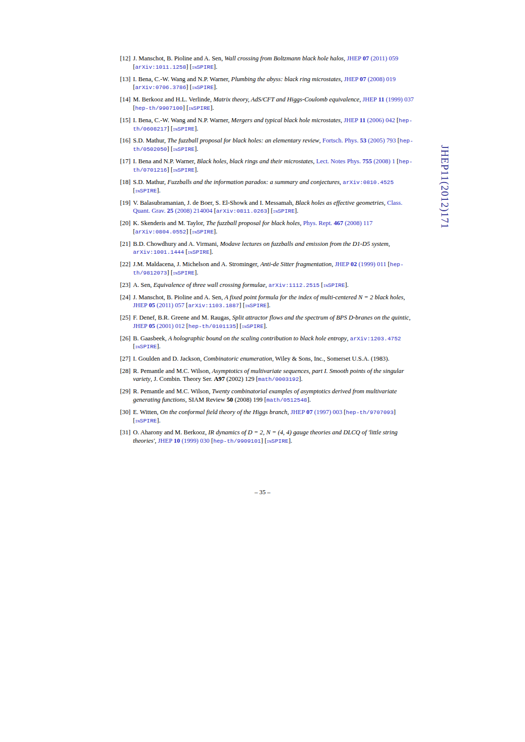JHEP11(2012)171
[12] J. Manschot, B. Pioline and A. Sen, Wall crossing from Boltzmann black hole halos, JHEP 07 (2011) 059 [arXiv:1011.1258] [inSPIRE].
[13] I. Bena, C.-W. Wang and N.P. Warner, Plumbing the abyss: black ring microstates, JHEP 07 (2008) 019 [arXiv:0706.3786] [inSPIRE].
[14] M. Berkooz and H.L. Verlinde, Matrix theory, AdS/CFT and Higgs-Coulomb equivalence, JHEP 11 (1999) 037 [hep-th/9907100] [inSPIRE].
[15] I. Bena, C.-W. Wang and N.P. Warner, Mergers and typical black hole microstates, JHEP 11 (2006) 042 [hep-th/0608217] [inSPIRE].
[16] S.D. Mathur, The fuzzball proposal for black holes: an elementary review, Fortsch. Phys. 53 (2005) 793 [hep-th/0502050] [inSPIRE].
[17] I. Bena and N.P. Warner, Black holes, black rings and their microstates, Lect. Notes Phys. 755 (2008) 1 [hep-th/0701216] [inSPIRE].
[18] S.D. Mathur, Fuzzballs and the information paradox: a summary and conjectures, arXiv:0810.4525 [inSPIRE].
[19] V. Balasubramanian, J. de Boer, S. El-Showk and I. Messamah, Black holes as effective geometries, Class. Quant. Grav. 25 (2008) 214004 [arXiv:0811.0263] [inSPIRE].
[20] K. Skenderis and M. Taylor, The fuzzball proposal for black holes, Phys. Rept. 467 (2008) 117 [arXiv:0804.0552] [inSPIRE].
[21] B.D. Chowdhury and A. Virmani, Modave lectures on fuzzballs and emission from the D1-D5 system, arXiv:1001.1444 [inSPIRE].
[22] J.M. Maldacena, J. Michelson and A. Strominger, Anti-de Sitter fragmentation, JHEP 02 (1999) 011 [hep-th/9812073] [inSPIRE].
[23] A. Sen, Equivalence of three wall crossing formulae, arXiv:1112.2515 [inSPIRE].
[24] J. Manschot, B. Pioline and A. Sen, A fixed point formula for the index of multi-centered N = 2 black holes, JHEP 05 (2011) 057 [arXiv:1103.1887] [inSPIRE].
[25] F. Denef, B.R. Greene and M. Raugas, Split attractor flows and the spectrum of BPS D-branes on the quintic, JHEP 05 (2001) 012 [hep-th/0101135] [inSPIRE].
[26] B. Gaasbeek, A holographic bound on the scaling contribution to black hole entropy, arXiv:1203.4752 [inSPIRE].
[27] I. Goulden and D. Jackson, Combinatoric enumeration, Wiley & Sons, Inc., Somerset U.S.A. (1983).
[28] R. Pemantle and M.C. Wilson, Asymptotics of multivariate sequences, part I. Smooth points of the singular variety, J. Combin. Theory Ser. A97 (2002) 129 [math/0003192].
[29] R. Pemantle and M.C. Wilson, Twenty combinatorial examples of asymptotics derived from multivariate generating functions, SIAM Review 50 (2008) 199 [math/0512548].
[30] E. Witten, On the conformal field theory of the Higgs branch, JHEP 07 (1997) 003 [hep-th/9707093] [inSPIRE].
[31] O. Aharony and M. Berkooz, IR dynamics of D = 2, N = (4, 4) gauge theories and DLCQ of 'little string theories', JHEP 10 (1999) 030 [hep-th/9909101] [inSPIRE].
– 35 –